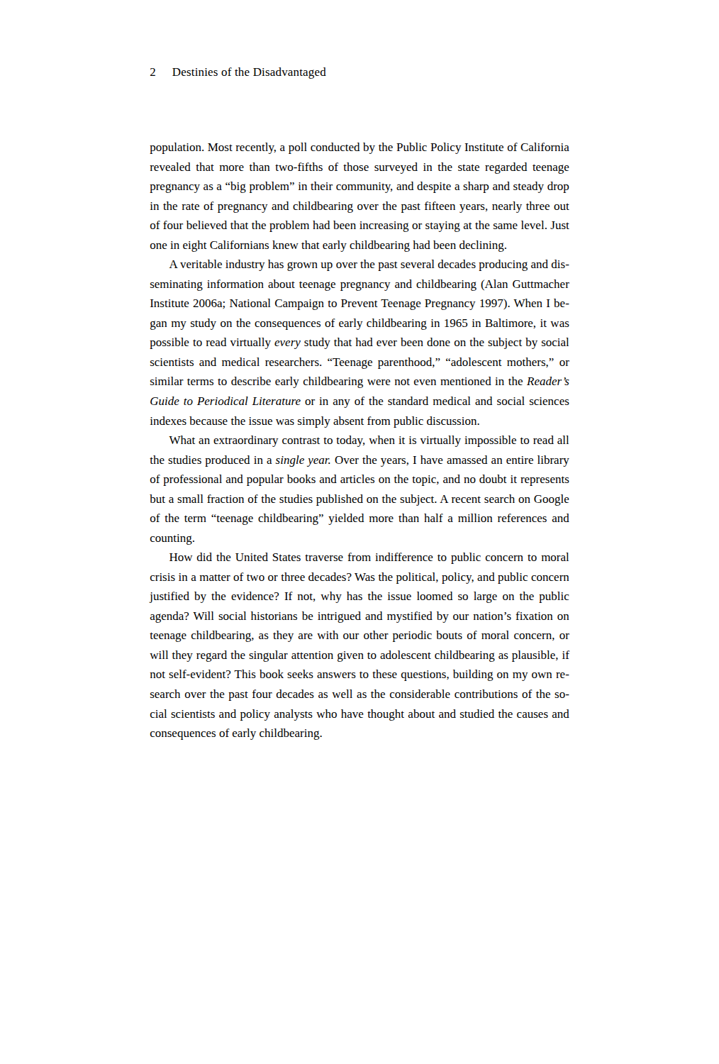2 Destinies of the Disadvantaged
population. Most recently, a poll conducted by the Public Policy Institute of California revealed that more than two-fifths of those surveyed in the state regarded teenage pregnancy as a “big problem” in their community, and despite a sharp and steady drop in the rate of pregnancy and childbearing over the past fifteen years, nearly three out of four believed that the problem had been increasing or staying at the same level. Just one in eight Californians knew that early childbearing had been declining.
A veritable industry has grown up over the past several decades producing and disseminating information about teenage pregnancy and childbearing (Alan Guttmacher Institute 2006a; National Campaign to Prevent Teenage Pregnancy 1997). When I began my study on the consequences of early childbearing in 1965 in Baltimore, it was possible to read virtually every study that had ever been done on the subject by social scientists and medical researchers. “Teenage parenthood,” “adolescent mothers,” or similar terms to describe early childbearing were not even mentioned in the Reader’s Guide to Periodical Literature or in any of the standard medical and social sciences indexes because the issue was simply absent from public discussion.
What an extraordinary contrast to today, when it is virtually impossible to read all the studies produced in a single year. Over the years, I have amassed an entire library of professional and popular books and articles on the topic, and no doubt it represents but a small fraction of the studies published on the subject. A recent search on Google of the term “teenage childbearing” yielded more than half a million references and counting.
How did the United States traverse from indifference to public concern to moral crisis in a matter of two or three decades? Was the political, policy, and public concern justified by the evidence? If not, why has the issue loomed so large on the public agenda? Will social historians be intrigued and mystified by our nation’s fixation on teenage childbearing, as they are with our other periodic bouts of moral concern, or will they regard the singular attention given to adolescent childbearing as plausible, if not self-evident? This book seeks answers to these questions, building on my own research over the past four decades as well as the considerable contributions of the social scientists and policy analysts who have thought about and studied the causes and consequences of early childbearing.